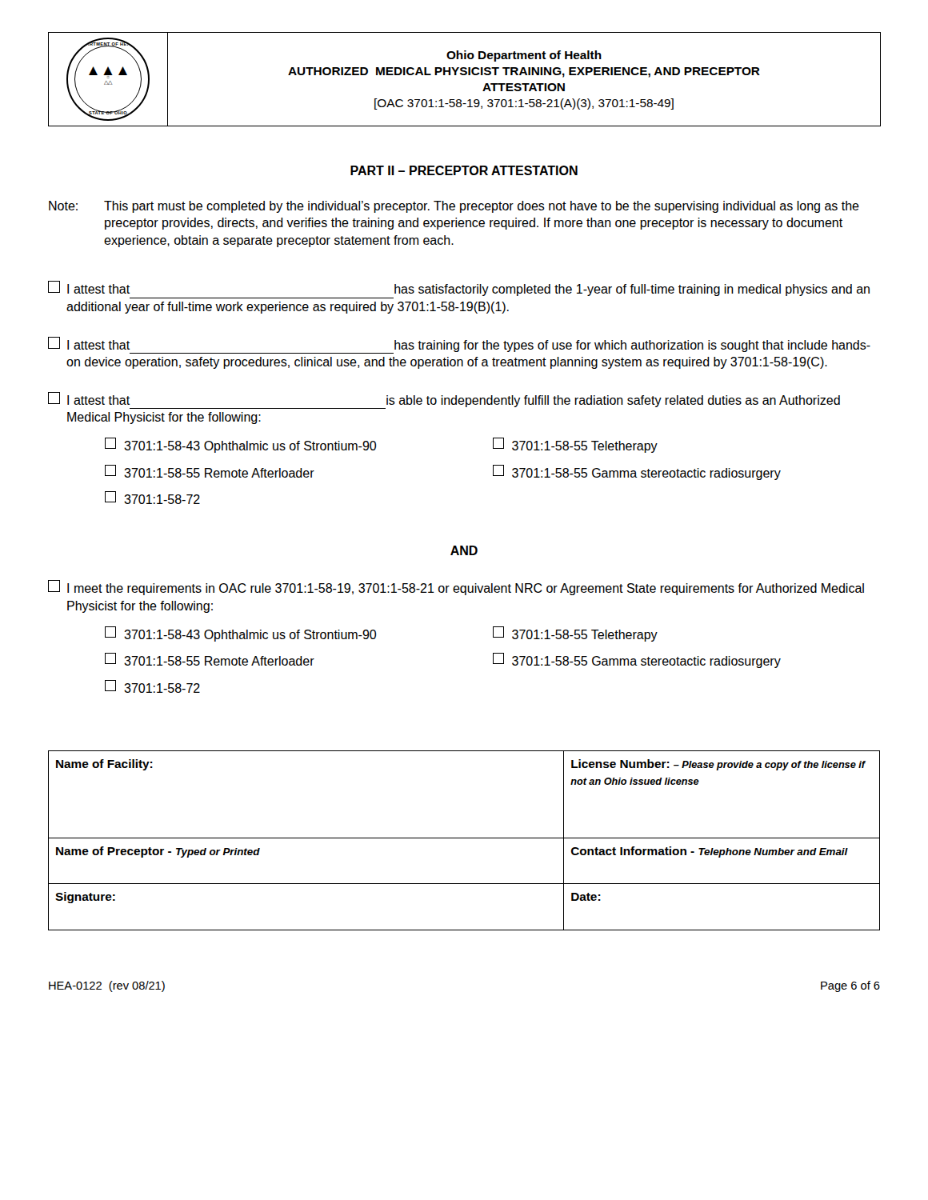DEPARTMENT OF HEALTH
▲▲▲
☼
△△
STATE OF OHIO
Ohio Department of Health
AUTHORIZED MEDICAL PHYSICIST TRAINING, EXPERIENCE, AND PRECEPTOR
ATTESTATION
[OAC 3701:1-58-19, 3701:1-58-21(A)(3), 3701:1-58-49]
PART II – PRECEPTOR ATTESTATION
Note:
This part must be completed by the individual’s preceptor. The preceptor does not have to be the supervising individual as long as the preceptor provides, directs, and verifies the training and experience required. If more than one preceptor is necessary to document experience, obtain a separate preceptor statement from each.
I attest that has satisfactorily completed the 1-year of full-time training in medical physics and an additional year of full-time work experience as required by 3701:1-58-19(B)(1).
I attest that has training for the types of use for which authorization is sought that include hands-on device operation, safety procedures, clinical use, and the operation of a treatment planning system as required by 3701:1-58-19(C).
I attest that is able to independently fulfill the radiation safety related duties as an Authorized Medical Physicist for the following:
3701:1-58-43 Ophthalmic us of Strontium-90
3701:1-58-55 Teletherapy
3701:1-58-55 Remote Afterloader
3701:1-58-55 Gamma stereotactic radiosurgery
3701:1-58-72
AND
I meet the requirements in OAC rule 3701:1-58-19, 3701:1-58-21 or equivalent NRC or Agreement State requirements for Authorized Medical Physicist for the following:
3701:1-58-43 Ophthalmic us of Strontium-90
3701:1-58-55 Teletherapy
3701:1-58-55 Remote Afterloader
3701:1-58-55 Gamma stereotactic radiosurgery
3701:1-58-72
| Name of Facility: | License Number: – Please provide a copy of the license if not an Ohio issued license |
| Name of Preceptor - Typed or Printed | Contact Information - Telephone Number and Email |
| Signature: | Date: |
HEA-0122 (rev 08/21)
Page 6 of 6